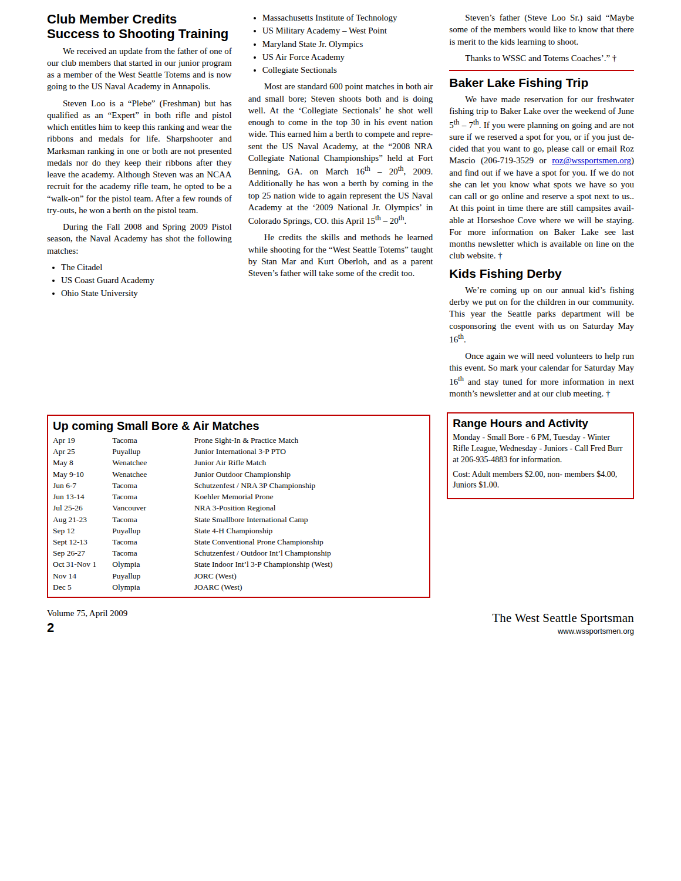Club Member Credits Success to Shooting Training
We received an update from the father of one of our club members that started in our junior program as a member of the West Seattle Totems and is now going to the US Naval Academy in Annapolis.
Steven Loo is a “Plebe” (Freshman) but has qualified as an “Expert” in both rifle and pistol which entitles him to keep this ranking and wear the ribbons and medals for life. Sharpshooter and Marksman ranking in one or both are not presented medals nor do they keep their ribbons after they leave the academy. Although Steven was an NCAA recruit for the academy rifle team, he opted to be a “walk-on” for the pistol team. After a few rounds of try-outs, he won a berth on the pistol team.
During the Fall 2008 and Spring 2009 Pistol season, the Naval Academy has shot the following matches:
The Citadel
US Coast Guard Academy
Ohio State University
Massachusetts Institute of Technology
US Military Academy – West Point
Maryland State Jr. Olympics
US Air Force Academy
Collegiate Sectionals
Most are standard 600 point matches in both air and small bore; Steven shoots both and is doing well. At the ‘Collegiate Sectionals’ he shot well enough to come in the top 30 in his event nation wide. This earned him a berth to compete and represent the US Naval Academy, at the “2008 NRA Collegiate National Championships” held at Fort Benning, GA. on March 16th – 20th, 2009. Additionally he has won a berth by coming in the top 25 nation wide to again represent the US Naval Academy at the ‘2009 National Jr. Olympics’ in Colorado Springs, CO. this April 15th – 20th.
He credits the skills and methods he learned while shooting for the “West Seattle Totems” taught by Stan Mar and Kurt Oberloh, and as a parent Steven’s father will take some of the credit too.
Steven’s father (Steve Loo Sr.) said “Maybe some of the members would like to know that there is merit to the kids learning to shoot.
Thanks to WSSC and Totems Coaches’.” †
Baker Lake Fishing Trip
We have made reservation for our freshwater fishing trip to Baker Lake over the weekend of June 5th – 7th. If you were planning on going and are not sure if we reserved a spot for you, or if you just decided that you want to go, please call or email Roz Mascio (206-719-3529 or roz@wssportsmen.org) and find out if we have a spot for you. If we do not she can let you know what spots we have so you can call or go online and reserve a spot next to us.. At this point in time there are still campsites available at Horseshoe Cove where we will be staying. For more information on Baker Lake see last months newsletter which is available on line on the club website. †
Kids Fishing Derby
We’re coming up on our annual kid’s fishing derby we put on for the children in our community. This year the Seattle parks department will be cosponsoring the event with us on Saturday May 16th.
Once again we will need volunteers to help run this event. So mark your calendar for Saturday May 16th and stay tuned for more information in next month’s newsletter and at our club meeting. †
Up coming Small Bore & Air Matches
| Apr 19 | Tacoma | Prone Sight-In & Practice Match |
| Apr 25 | Puyallup | Junior International 3-P PTO |
| May 8 | Wenatchee | Junior Air Rifle Match |
| May 9-10 | Wenatchee | Junior Outdoor Championship |
| Jun 6-7 | Tacoma | Schutzenfest / NRA 3P Championship |
| Jun 13-14 | Tacoma | Koehler Memorial Prone |
| Jul 25-26 | Vancouver | NRA 3-Position Regional |
| Aug 21-23 | Tacoma | State Smallbore International Camp |
| Sep 12 | Puyallup | State 4-H Championship |
| Sept 12-13 | Tacoma | State Conventional Prone Championship |
| Sep 26-27 | Tacoma | Schutzenfest / Outdoor Int’l Championship |
| Oct 31-Nov 1 | Olympia | State Indoor Int’l 3-P Championship (West) |
| Nov 14 | Puyallup | JORC (West) |
| Dec 5 | Olympia | JOARC (West) |
Range Hours and Activity
Monday - Small Bore - 6 PM, Tuesday - Winter Rifle League, Wednesday - Juniors - Call Fred Burr at 206-935-4883 for information.
Cost: Adult members $2.00, non- members $4.00, Juniors $1.00.
Volume 75, April 2009
2
The West Seattle Sportsman
www.wssportsmen.org